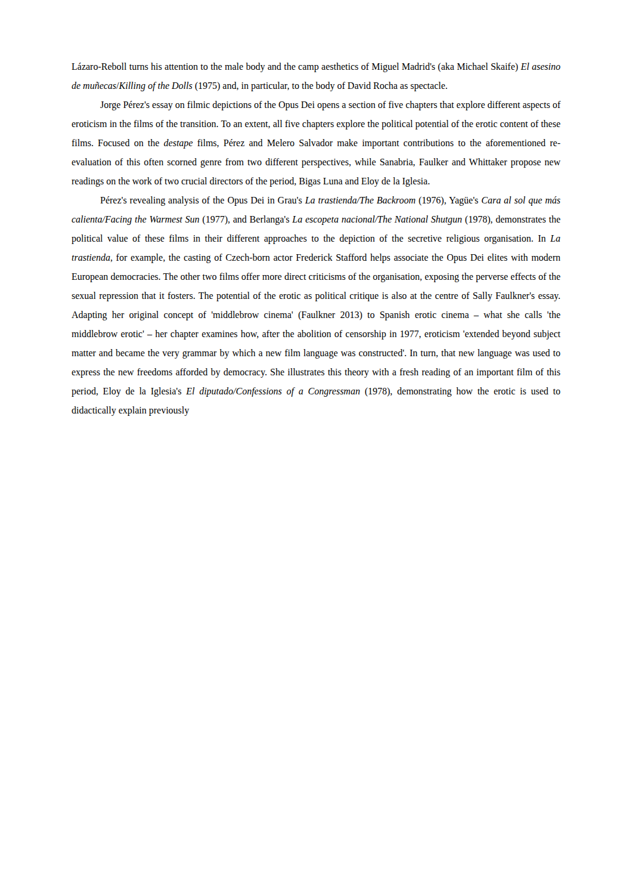Lázaro-Reboll turns his attention to the male body and the camp aesthetics of Miguel Madrid's (aka Michael Skaife) El asesino de muñecas/Killing of the Dolls (1975) and, in particular, to the body of David Rocha as spectacle.
Jorge Pérez's essay on filmic depictions of the Opus Dei opens a section of five chapters that explore different aspects of eroticism in the films of the transition. To an extent, all five chapters explore the political potential of the erotic content of these films. Focused on the destape films, Pérez and Melero Salvador make important contributions to the aforementioned re-evaluation of this often scorned genre from two different perspectives, while Sanabria, Faulker and Whittaker propose new readings on the work of two crucial directors of the period, Bigas Luna and Eloy de la Iglesia.
Pérez's revealing analysis of the Opus Dei in Grau's La trastienda/The Backroom (1976), Yagüe's Cara al sol que más calienta/Facing the Warmest Sun (1977), and Berlanga's La escopeta nacional/The National Shutgun (1978), demonstrates the political value of these films in their different approaches to the depiction of the secretive religious organisation. In La trastienda, for example, the casting of Czech-born actor Frederick Stafford helps associate the Opus Dei elites with modern European democracies. The other two films offer more direct criticisms of the organisation, exposing the perverse effects of the sexual repression that it fosters. The potential of the erotic as political critique is also at the centre of Sally Faulkner's essay. Adapting her original concept of 'middlebrow cinema' (Faulkner 2013) to Spanish erotic cinema – what she calls 'the middlebrow erotic' – her chapter examines how, after the abolition of censorship in 1977, eroticism 'extended beyond subject matter and became the very grammar by which a new film language was constructed'. In turn, that new language was used to express the new freedoms afforded by democracy. She illustrates this theory with a fresh reading of an important film of this period, Eloy de la Iglesia's El diputado/Confessions of a Congressman (1978), demonstrating how the erotic is used to didactically explain previously